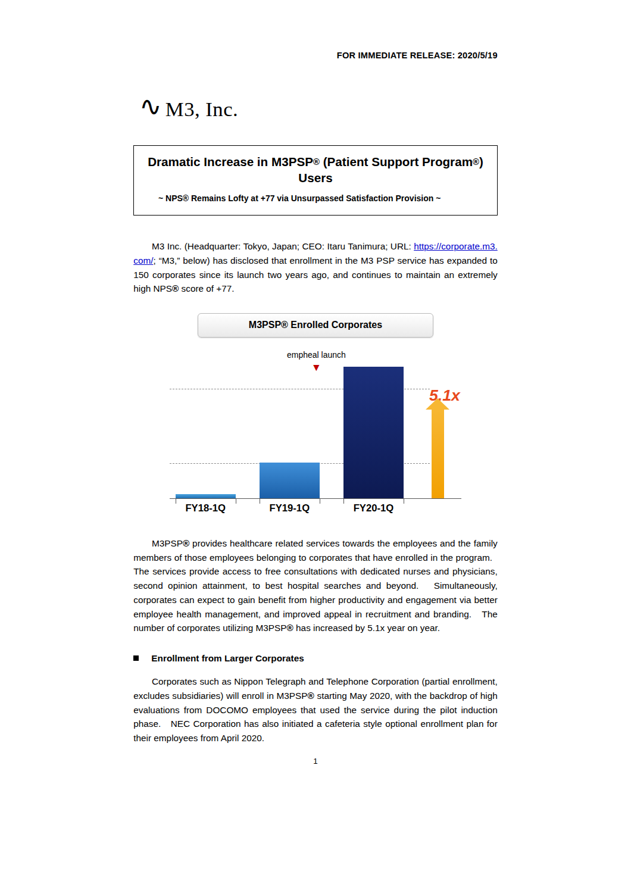FOR IMMEDIATE RELEASE: 2020/5/19
∿ M3, Inc.
Dramatic Increase in M3PSP® (Patient Support Program®) Users
~ NPS® Remains Lofty at +77 via Unsurpassed Satisfaction Provision ~
M3 Inc. (Headquarter: Tokyo, Japan; CEO: Itaru Tanimura; URL: https://corporate.m3.com/; “M3,” below) has disclosed that enrollment in the M3 PSP service has expanded to 150 corporates since its launch two years ago, and continues to maintain an extremely high NPS® score of +77.
M3PSP® Enrolled Corporates
empheal launch
▼
155
5.1x
FY18-1Q FY19-1Q FY20-1Q
M3PSP® provides healthcare related services towards the employees and the family members of those employees belonging to corporates that have enrolled in the program. The services provide access to free consultations with dedicated nurses and physicians, second opinion attainment, to best hospital searches and beyond. Simultaneously, corporates can expect to gain benefit from higher productivity and engagement via better employee health management, and improved appeal in recruitment and branding. The number of corporates utilizing M3PSP® has increased by 5.1x year on year.
Enrollment from Larger Corporates
Corporates such as Nippon Telegraph and Telephone Corporation (partial enrollment, excludes subsidiaries) will enroll in M3PSP® starting May 2020, with the backdrop of high evaluations from DOCOMO employees that used the service during the pilot induction phase. NEC Corporation has also initiated a cafeteria style optional enrollment plan for their employees from April 2020.
1